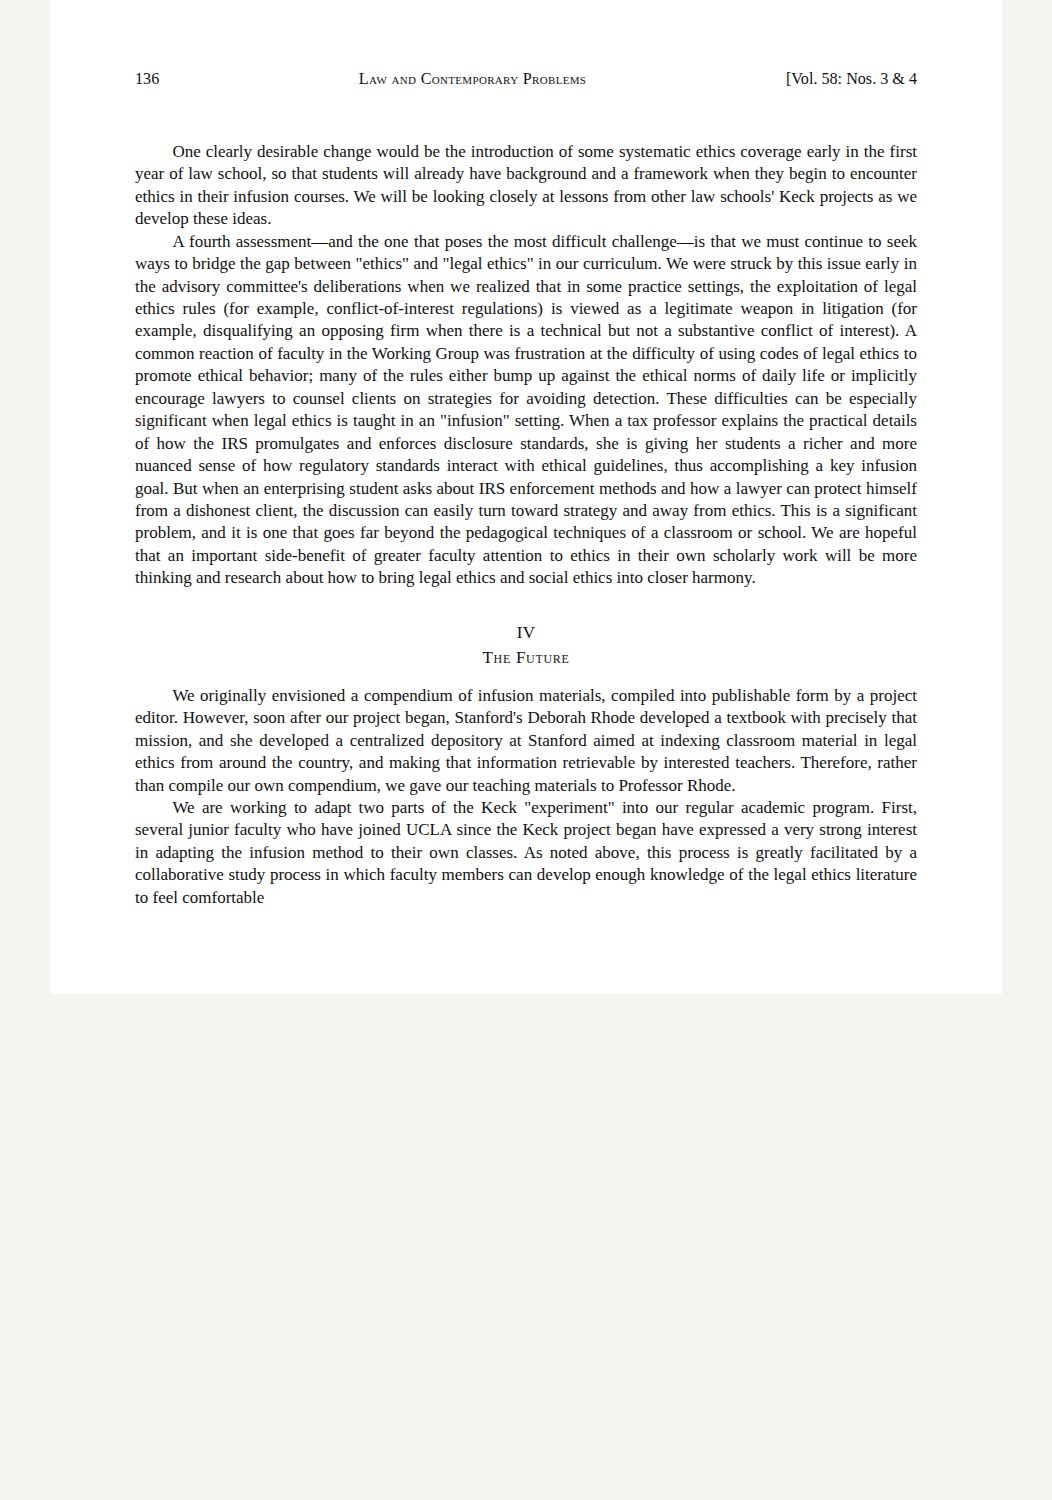136 Law and Contemporary Problems [Vol. 58: Nos. 3 & 4
One clearly desirable change would be the introduction of some systematic ethics coverage early in the first year of law school, so that students will already have background and a framework when they begin to encounter ethics in their infusion courses. We will be looking closely at lessons from other law schools' Keck projects as we develop these ideas.
A fourth assessment—and the one that poses the most difficult challenge—is that we must continue to seek ways to bridge the gap between "ethics" and "legal ethics" in our curriculum. We were struck by this issue early in the advisory committee's deliberations when we realized that in some practice settings, the exploitation of legal ethics rules (for example, conflict-of-interest regulations) is viewed as a legitimate weapon in litigation (for example, disqualifying an opposing firm when there is a technical but not a substantive conflict of interest). A common reaction of faculty in the Working Group was frustration at the difficulty of using codes of legal ethics to promote ethical behavior; many of the rules either bump up against the ethical norms of daily life or implicitly encourage lawyers to counsel clients on strategies for avoiding detection. These difficulties can be especially significant when legal ethics is taught in an "infusion" setting. When a tax professor explains the practical details of how the IRS promulgates and enforces disclosure standards, she is giving her students a richer and more nuanced sense of how regulatory standards interact with ethical guidelines, thus accomplishing a key infusion goal. But when an enterprising student asks about IRS enforcement methods and how a lawyer can protect himself from a dishonest client, the discussion can easily turn toward strategy and away from ethics. This is a significant problem, and it is one that goes far beyond the pedagogical techniques of a classroom or school. We are hopeful that an important side-benefit of greater faculty attention to ethics in their own scholarly work will be more thinking and research about how to bring legal ethics and social ethics into closer harmony.
IV
The Future
We originally envisioned a compendium of infusion materials, compiled into publishable form by a project editor. However, soon after our project began, Stanford's Deborah Rhode developed a textbook with precisely that mission, and she developed a centralized depository at Stanford aimed at indexing classroom material in legal ethics from around the country, and making that information retrievable by interested teachers. Therefore, rather than compile our own compendium, we gave our teaching materials to Professor Rhode.
We are working to adapt two parts of the Keck "experiment" into our regular academic program. First, several junior faculty who have joined UCLA since the Keck project began have expressed a very strong interest in adapting the infusion method to their own classes. As noted above, this process is greatly facilitated by a collaborative study process in which faculty members can develop enough knowledge of the legal ethics literature to feel comfortable